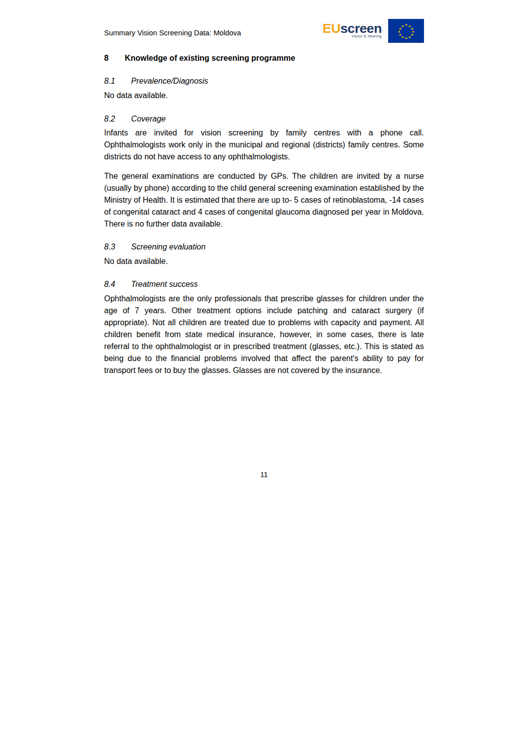Summary Vision Screening Data: Moldova
EU screen vision & hearing
★ ★ ★ ★ ★ ★ ★ ★ ★ ★ ★ ★
8 Knowledge of existing screening programme
8.1 Prevalence/Diagnosis
No data available.
8.2 Coverage
Infants are invited for vision screening by family centres with a phone call. Ophthalmologists work only in the municipal and regional (districts) family centres. Some districts do not have access to any ophthalmologists.
The general examinations are conducted by GPs. The children are invited by a nurse (usually by phone) according to the child general screening examination established by the Ministry of Health. It is estimated that there are up to- 5 cases of retinoblastoma, -14 cases of congenital cataract and 4 cases of congenital glaucoma diagnosed per year in Moldova. There is no further data available.
8.3 Screening evaluation
No data available.
8.4 Treatment success
Ophthalmologists are the only professionals that prescribe glasses for children under the age of 7 years. Other treatment options include patching and cataract surgery (if appropriate). Not all children are treated due to problems with capacity and payment. All children benefit from state medical insurance, however, in some cases, there is late referral to the ophthalmologist or in prescribed treatment (glasses, etc.). This is stated as being due to the financial problems involved that affect the parent's ability to pay for transport fees or to buy the glasses. Glasses are not covered by the insurance.
11